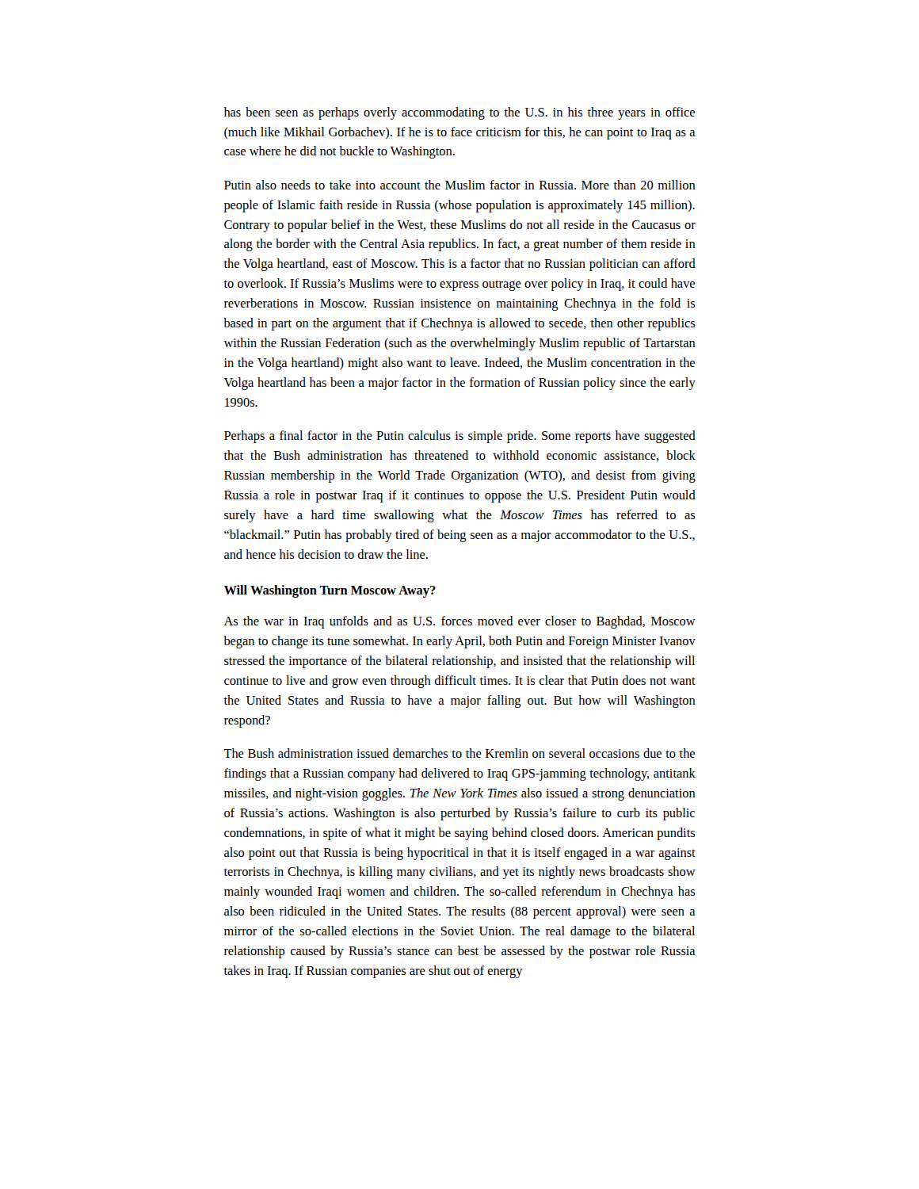has been seen as perhaps overly accommodating to the U.S. in his three years in office (much like Mikhail Gorbachev). If he is to face criticism for this, he can point to Iraq as a case where he did not buckle to Washington.
Putin also needs to take into account the Muslim factor in Russia. More than 20 million people of Islamic faith reside in Russia (whose population is approximately 145 million). Contrary to popular belief in the West, these Muslims do not all reside in the Caucasus or along the border with the Central Asia republics. In fact, a great number of them reside in the Volga heartland, east of Moscow. This is a factor that no Russian politician can afford to overlook. If Russia’s Muslims were to express outrage over policy in Iraq, it could have reverberations in Moscow. Russian insistence on maintaining Chechnya in the fold is based in part on the argument that if Chechnya is allowed to secede, then other republics within the Russian Federation (such as the overwhelmingly Muslim republic of Tartarstan in the Volga heartland) might also want to leave. Indeed, the Muslim concentration in the Volga heartland has been a major factor in the formation of Russian policy since the early 1990s.
Perhaps a final factor in the Putin calculus is simple pride. Some reports have suggested that the Bush administration has threatened to withhold economic assistance, block Russian membership in the World Trade Organization (WTO), and desist from giving Russia a role in postwar Iraq if it continues to oppose the U.S. President Putin would surely have a hard time swallowing what the Moscow Times has referred to as “blackmail.” Putin has probably tired of being seen as a major accommodator to the U.S., and hence his decision to draw the line.
Will Washington Turn Moscow Away?
As the war in Iraq unfolds and as U.S. forces moved ever closer to Baghdad, Moscow began to change its tune somewhat. In early April, both Putin and Foreign Minister Ivanov stressed the importance of the bilateral relationship, and insisted that the relationship will continue to live and grow even through difficult times. It is clear that Putin does not want the United States and Russia to have a major falling out. But how will Washington respond?
The Bush administration issued demarches to the Kremlin on several occasions due to the findings that a Russian company had delivered to Iraq GPS-jamming technology, antitank missiles, and night-vision goggles. The New York Times also issued a strong denunciation of Russia’s actions. Washington is also perturbed by Russia’s failure to curb its public condemnations, in spite of what it might be saying behind closed doors. American pundits also point out that Russia is being hypocritical in that it is itself engaged in a war against terrorists in Chechnya, is killing many civilians, and yet its nightly news broadcasts show mainly wounded Iraqi women and children. The so-called referendum in Chechnya has also been ridiculed in the United States. The results (88 percent approval) were seen a mirror of the so-called elections in the Soviet Union. The real damage to the bilateral relationship caused by Russia’s stance can best be assessed by the postwar role Russia takes in Iraq. If Russian companies are shut out of energy